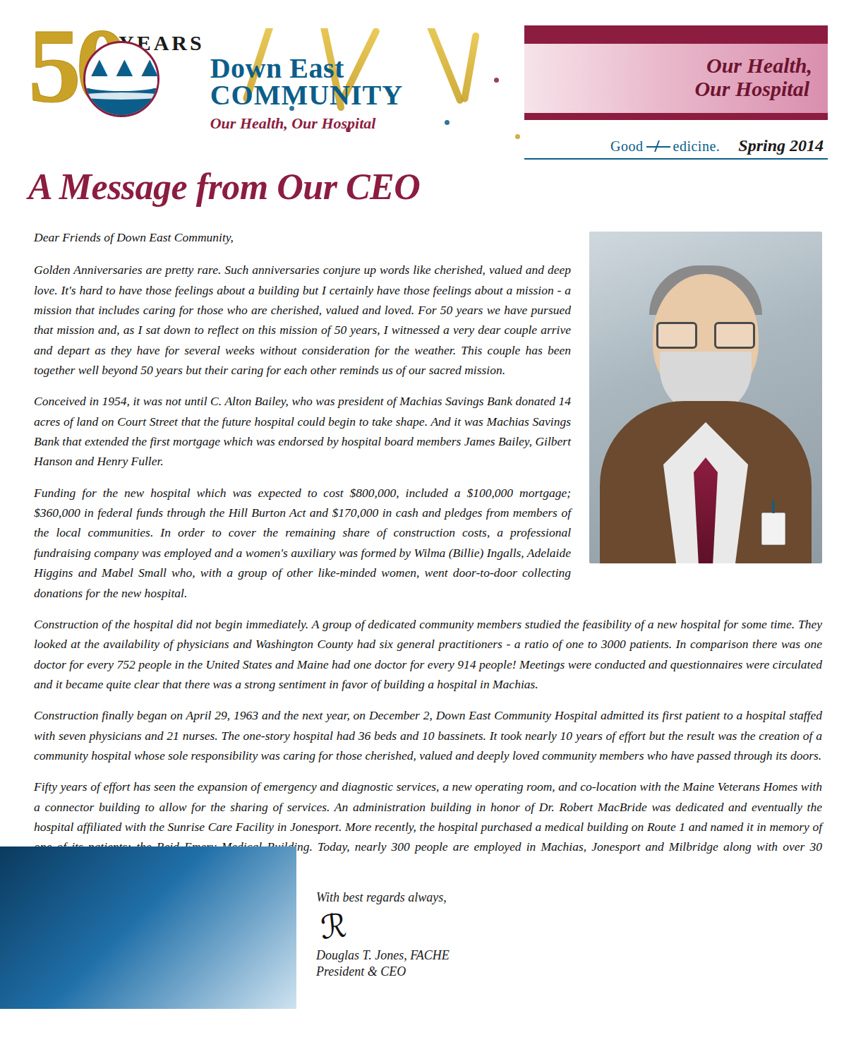50 YEARS
▲▲▲
Down East
COMMUNITY
Our Health, Our Hospital
Our Health,
Our Hospital
Good edicine. Spring 2014
A Message from Our CEO
Dear Friends of Down East Community,
Golden Anniversaries are pretty rare. Such anniversaries conjure up words like cherished, valued and deep love. It's hard to have those feelings about a building but I certainly have those feelings about a mission - a mission that includes caring for those who are cherished, valued and loved. For 50 years we have pursued that mission and, as I sat down to reflect on this mission of 50 years, I witnessed a very dear couple arrive and depart as they have for several weeks without consideration for the weather. This couple has been together well beyond 50 years but their caring for each other reminds us of our sacred mission.
Conceived in 1954, it was not until C. Alton Bailey, who was president of Machias Savings Bank donated 14 acres of land on Court Street that the future hospital could begin to take shape. And it was Machias Savings Bank that extended the first mortgage which was endorsed by hospital board members James Bailey, Gilbert Hanson and Henry Fuller.
Funding for the new hospital which was expected to cost $800,000, included a $100,000 mortgage; $360,000 in federal funds through the Hill Burton Act and $170,000 in cash and pledges from members of the local communities. In order to cover the remaining share of construction costs, a professional fundraising company was employed and a women's auxiliary was formed by Wilma (Billie) Ingalls, Adelaide Higgins and Mabel Small who, with a group of other like-minded women, went door-to-door collecting donations for the new hospital.
Construction of the hospital did not begin immediately. A group of dedicated community members studied the feasibility of a new hospital for some time. They looked at the availability of physicians and Washington County had six general practitioners - a ratio of one to 3000 patients. In comparison there was one doctor for every 752 people in the United States and Maine had one doctor for every 914 people! Meetings were conducted and questionnaires were circulated and it became quite clear that there was a strong sentiment in favor of building a hospital in Machias.
Construction finally began on April 29, 1963 and the next year, on December 2, Down East Community Hospital admitted its first patient to a hospital staffed with seven physicians and 21 nurses. The one-story hospital had 36 beds and 10 bassinets. It took nearly 10 years of effort but the result was the creation of a community hospital whose sole responsibility was caring for those cherished, valued and deeply loved community members who have passed through its doors.
Fifty years of effort has seen the expansion of emergency and diagnostic services, a new operating room, and co-location with the Maine Veterans Homes with a connector building to allow for the sharing of services. An administration building in honor of Dr. Robert MacBride was dedicated and eventually the hospital affiliated with the Sunrise Care Facility in Jonesport. More recently, the hospital purchased a medical building on Route 1 and named it in memory of one of its patients: the Reid Emery Medical Building. Today, nearly 300 people are employed in Machias, Jonesport and Milbridge along with over 30 physicians.
With best regards always,
ℛ
Douglas T. Jones, FACHE
President & CEO